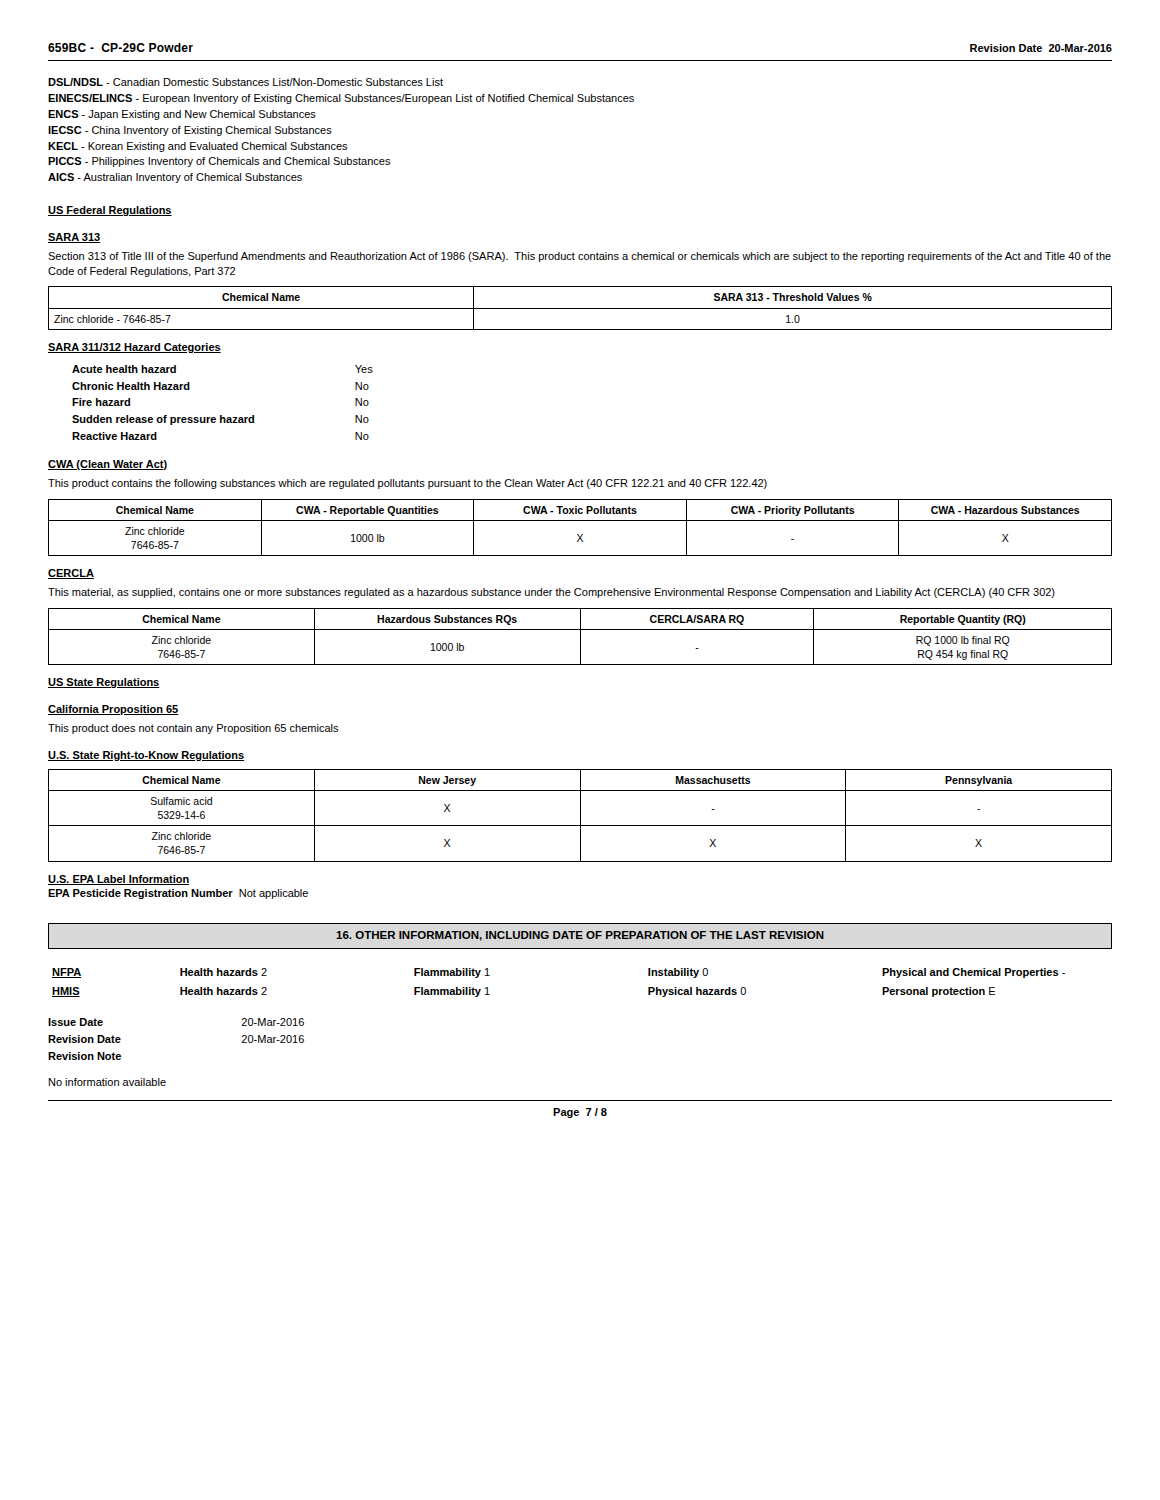659BC - CP-29C Powder
Revision Date 20-Mar-2016
DSL/NDSL - Canadian Domestic Substances List/Non-Domestic Substances List
EINECS/ELINCS - European Inventory of Existing Chemical Substances/European List of Notified Chemical Substances
ENCS - Japan Existing and New Chemical Substances
IECSC - China Inventory of Existing Chemical Substances
KECL - Korean Existing and Evaluated Chemical Substances
PICCS - Philippines Inventory of Chemicals and Chemical Substances
AICS - Australian Inventory of Chemical Substances
US Federal Regulations
SARA 313
Section 313 of Title III of the Superfund Amendments and Reauthorization Act of 1986 (SARA). This product contains a chemical or chemicals which are subject to the reporting requirements of the Act and Title 40 of the Code of Federal Regulations, Part 372
| Chemical Name | SARA 313 - Threshold Values % |
| --- | --- |
| Zinc chloride - 7646-85-7 | 1.0 |
SARA 311/312 Hazard Categories
| Acute health hazard | Yes |
| Chronic Health Hazard | No |
| Fire hazard | No |
| Sudden release of pressure hazard | No |
| Reactive Hazard | No |
CWA (Clean Water Act)
This product contains the following substances which are regulated pollutants pursuant to the Clean Water Act (40 CFR 122.21 and 40 CFR 122.42)
| Chemical Name | CWA - Reportable Quantities | CWA - Toxic Pollutants | CWA - Priority Pollutants | CWA - Hazardous Substances |
| --- | --- | --- | --- | --- |
| Zinc chloride 7646-85-7 | 1000 lb | X | - | X |
CERCLA
This material, as supplied, contains one or more substances regulated as a hazardous substance under the Comprehensive Environmental Response Compensation and Liability Act (CERCLA) (40 CFR 302)
| Chemical Name | Hazardous Substances RQs | CERCLA/SARA RQ | Reportable Quantity (RQ) |
| --- | --- | --- | --- |
| Zinc chloride 7646-85-7 | 1000 lb | - | RQ 1000 lb final RQ RQ 454 kg final RQ |
US State Regulations
California Proposition 65
This product does not contain any Proposition 65 chemicals
U.S. State Right-to-Know Regulations
| Chemical Name | New Jersey | Massachusetts | Pennsylvania |
| --- | --- | --- | --- |
| Sulfamic acid 5329-14-6 | X | - | - |
| Zinc chloride 7646-85-7 | X | X | X |
U.S. EPA Label Information
EPA Pesticide Registration Number Not applicable
16. OTHER INFORMATION, INCLUDING DATE OF PREPARATION OF THE LAST REVISION
| NFPA | Health hazards 2 | Flammability 1 | Instability 0 | Physical and Chemical Properties - |
| HMIS | Health hazards 2 | Flammability 1 | Physical hazards 0 | Personal protection E |
| Issue Date | 20-Mar-2016 |
| Revision Date | 20-Mar-2016 |
| Revision Note | |
No information available
Page 7 / 8